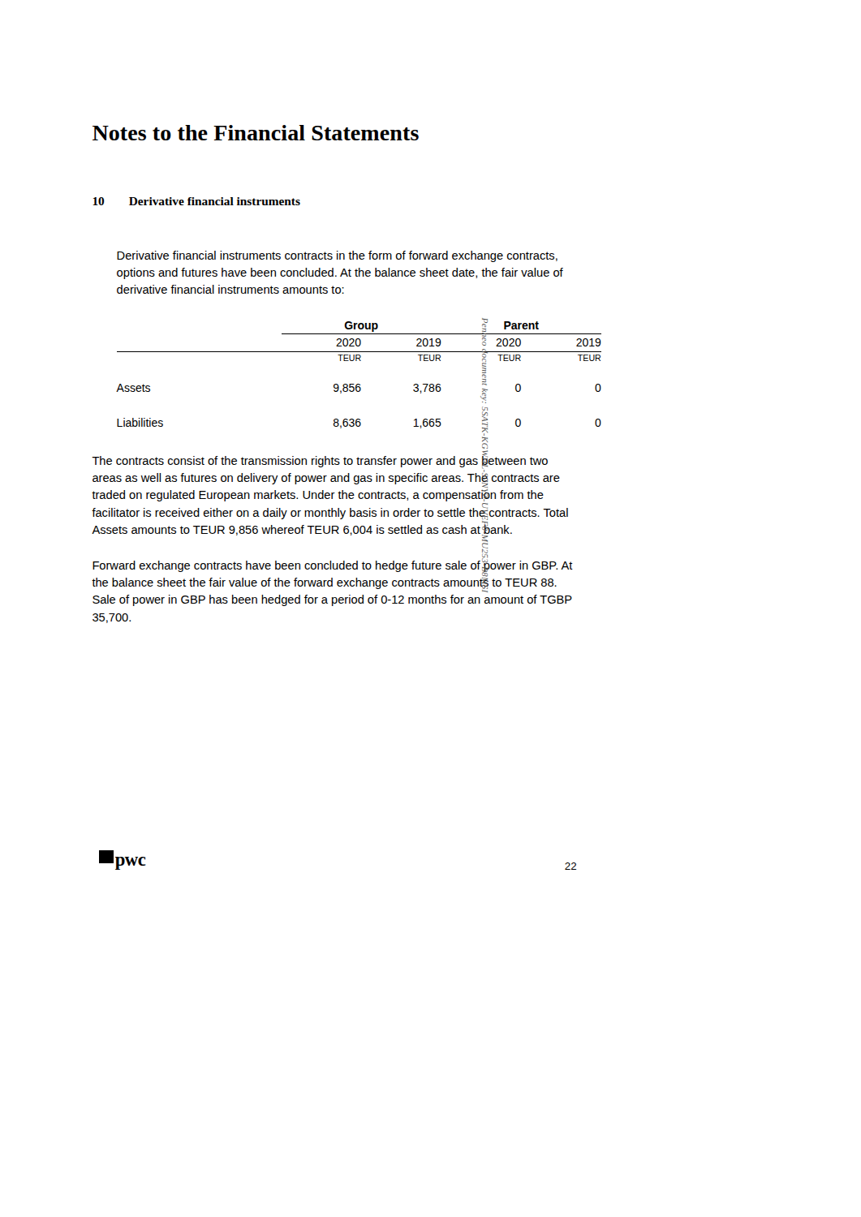Notes to the Financial Statements
10 Derivative financial instruments
Derivative financial instruments contracts in the form of forward exchange contracts, options and futures have been concluded. At the balance sheet date, the fair value of derivative financial instruments amounts to:
| | Group | Parent |
| | 2020 | 2019 | 2020 | 2019 |
| | TEUR | TEUR | TEUR | TEUR |
| Assets | 9,856 | 3,786 | 0 | 0 |
| Liabilities | 8,636 | 1,665 | 0 | 0 |
The contracts consist of the transmission rights to transfer power and gas between two areas as well as futures on delivery of power and gas in specific areas. The contracts are traded on regulated European markets. Under the contracts, a compensation from the facilitator is received either on a daily or monthly basis in order to settle the contracts. Total Assets amounts to TEUR 9,856 whereof TEUR 6,004 is settled as cash at bank.
Forward exchange contracts have been concluded to hedge future sale of power in GBP. At the balance sheet the fair value of the forward exchange contracts amounts to TEUR 88. Sale of power in GBP has been hedged for a period of 0-12 months for an amount of TGBP 35,700.
Penneo document key: 5SATK-KGWHL-S7NYZ-UVEF0-MU253-B8MSI
pwc
22